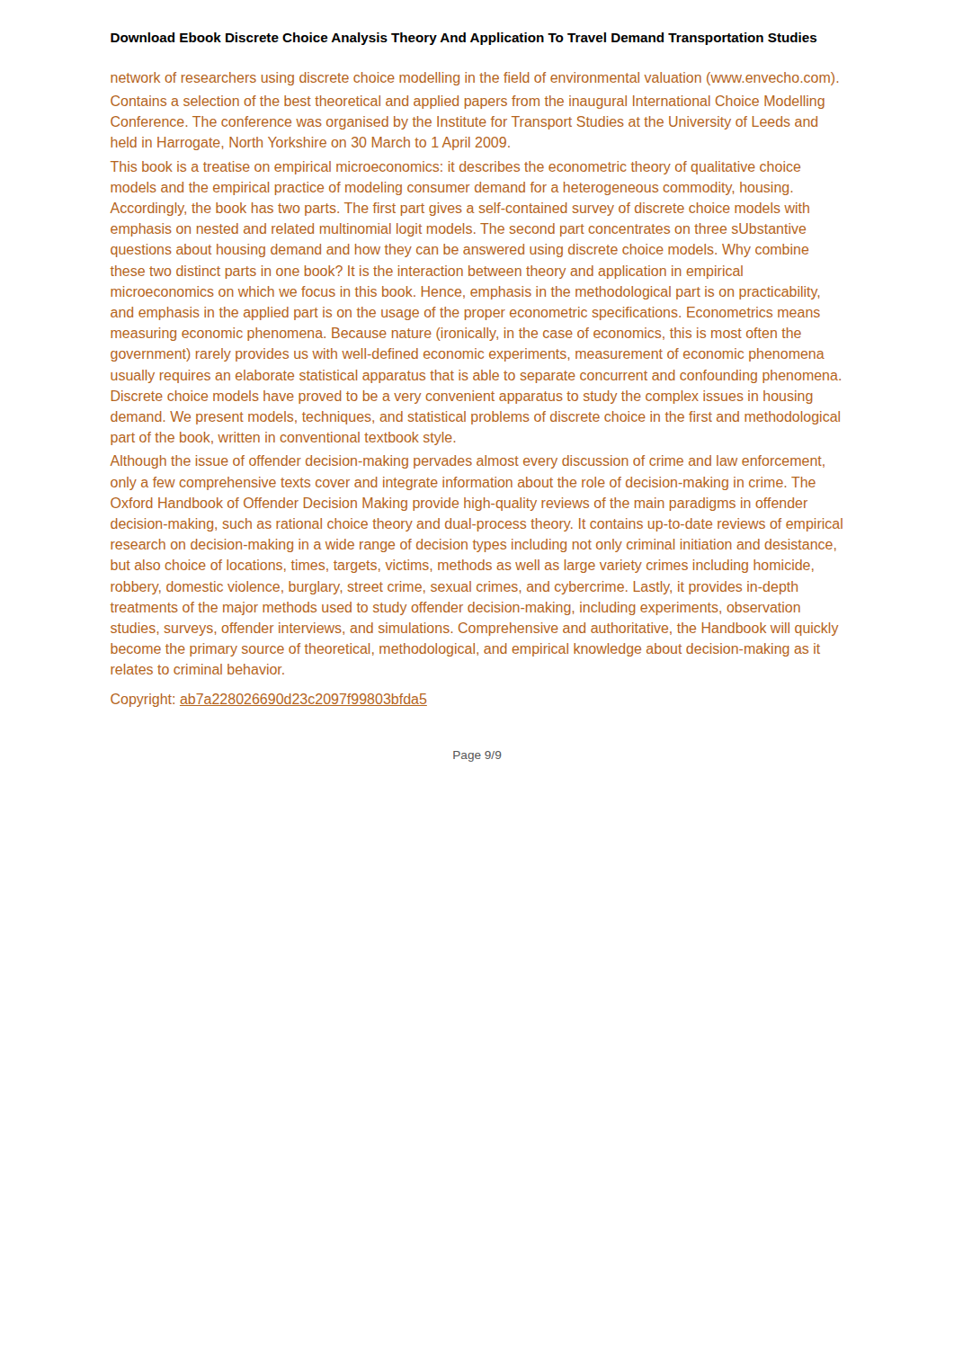Download Ebook Discrete Choice Analysis Theory And Application To Travel Demand Transportation Studies
network of researchers using discrete choice modelling in the field of environmental valuation (www.envecho.com).
Contains a selection of the best theoretical and applied papers from the inaugural International Choice Modelling Conference. The conference was organised by the Institute for Transport Studies at the University of Leeds and held in Harrogate, North Yorkshire on 30 March to 1 April 2009.
This book is a treatise on empirical microeconomics: it describes the econometric theory of qualitative choice models and the empirical practice of modeling consumer demand for a heterogeneous commodity, housing. Accordingly, the book has two parts. The first part gives a self-contained survey of discrete choice models with emphasis on nested and related multinomial logit models. The second part concentrates on three sUbstantive questions about housing demand and how they can be answered using discrete choice models. Why combine these two distinct parts in one book? It is the interaction between theory and application in empirical microeconomics on which we focus in this book. Hence, emphasis in the methodological part is on practicability, and emphasis in the applied part is on the usage of the proper econometric specifications. Econometrics means measuring economic phenomena. Because nature (ironically, in the case of economics, this is most often the government) rarely provides us with well-defined economic experiments, measurement of economic phenomena usually requires an elaborate statistical apparatus that is able to separate concurrent and confounding phenomena. Discrete choice models have proved to be a very convenient apparatus to study the complex issues in housing demand. We present models, techniques, and statistical problems of discrete choice in the first and methodological part of the book, written in conventional textbook style.
Although the issue of offender decision-making pervades almost every discussion of crime and law enforcement, only a few comprehensive texts cover and integrate information about the role of decision-making in crime. The Oxford Handbook of Offender Decision Making provide high-quality reviews of the main paradigms in offender decision-making, such as rational choice theory and dual-process theory. It contains up-to-date reviews of empirical research on decision-making in a wide range of decision types including not only criminal initiation and desistance, but also choice of locations, times, targets, victims, methods as well as large variety crimes including homicide, robbery, domestic violence, burglary, street crime, sexual crimes, and cybercrime. Lastly, it provides in-depth treatments of the major methods used to study offender decision-making, including experiments, observation studies, surveys, offender interviews, and simulations. Comprehensive and authoritative, the Handbook will quickly become the primary source of theoretical, methodological, and empirical knowledge about decision-making as it relates to criminal behavior.
Copyright: ab7a228026690d23c2097f99803bfda5
Page 9/9